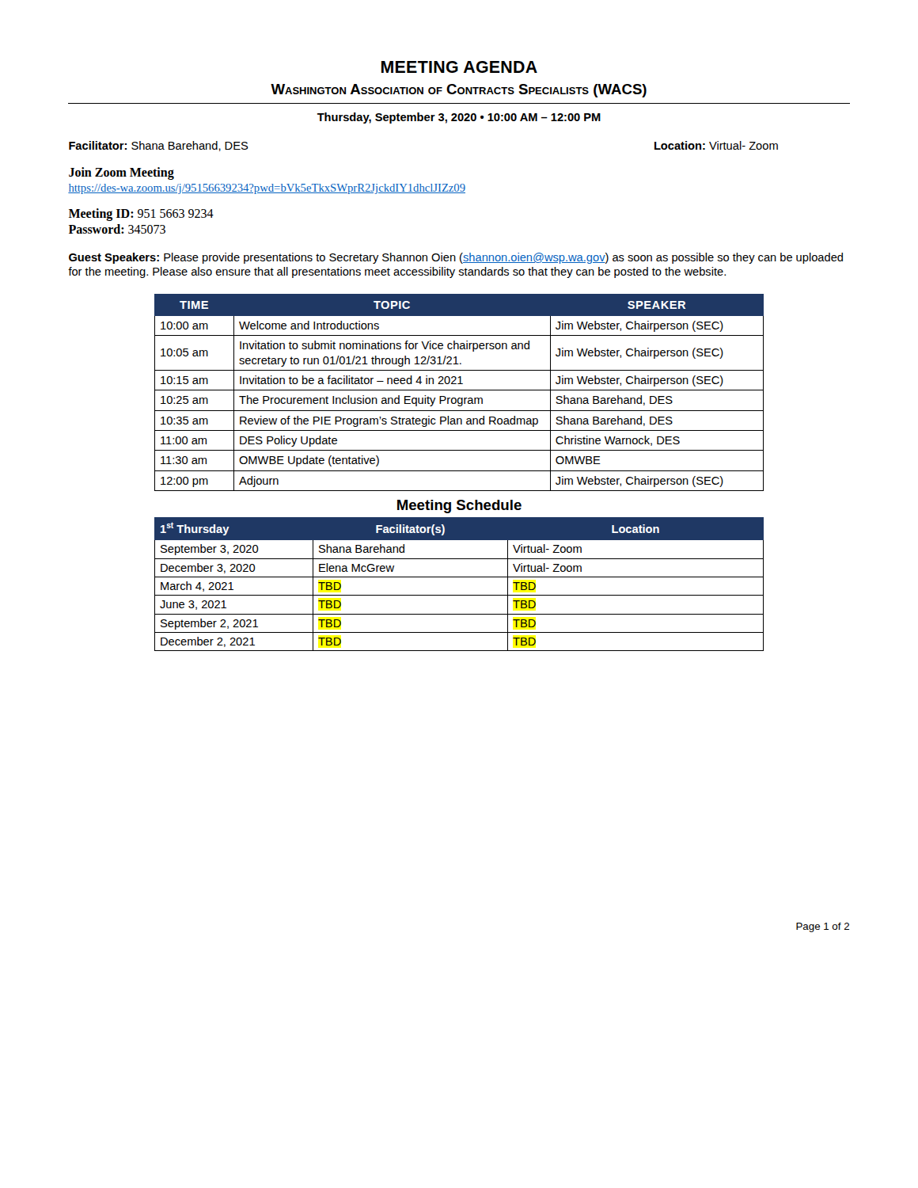MEETING AGENDA
Washington Association of Contracts Specialists (WACS)
Thursday, September 3, 2020 • 10:00 AM – 12:00 PM
Facilitator: Shana Barehand, DES
Location: Virtual- Zoom
Join Zoom Meeting
https://des-wa.zoom.us/j/95156639234?pwd=bVk5eTkxSWprR2JjckdIY1dhclJIZz09
Meeting ID: 951 5663 9234
Password: 345073
Guest Speakers: Please provide presentations to Secretary Shannon Oien (shannon.oien@wsp.wa.gov) as soon as possible so they can be uploaded for the meeting. Please also ensure that all presentations meet accessibility standards so that they can be posted to the website.
| TIME | TOPIC | SPEAKER |
| --- | --- | --- |
| 10:00 am | Welcome and Introductions | Jim Webster, Chairperson (SEC) |
| 10:05 am | Invitation to submit nominations for Vice chairperson and secretary to run 01/01/21 through 12/31/21. | Jim Webster, Chairperson (SEC) |
| 10:15 am | Invitation to be a facilitator – need 4 in 2021 | Jim Webster, Chairperson (SEC) |
| 10:25 am | The Procurement Inclusion and Equity Program | Shana Barehand, DES |
| 10:35 am | Review of the PIE Program’s Strategic Plan and Roadmap | Shana Barehand, DES |
| 11:00 am | DES Policy Update | Christine Warnock, DES |
| 11:30 am | OMWBE Update (tentative) | OMWBE |
| 12:00 pm | Adjourn | Jim Webster, Chairperson (SEC) |
Meeting Schedule
| 1 st Thursday | Facilitator(s) | Location |
| --- | --- | --- |
| September 3, 2020 | Shana Barehand | Virtual- Zoom |
| December 3, 2020 | Elena McGrew | Virtual- Zoom |
| March 4, 2021 | TBD | TBD |
| June 3, 2021 | TBD | TBD |
| September 2, 2021 | TBD | TBD |
| December 2, 2021 | TBD | TBD |
Page 1 of 2